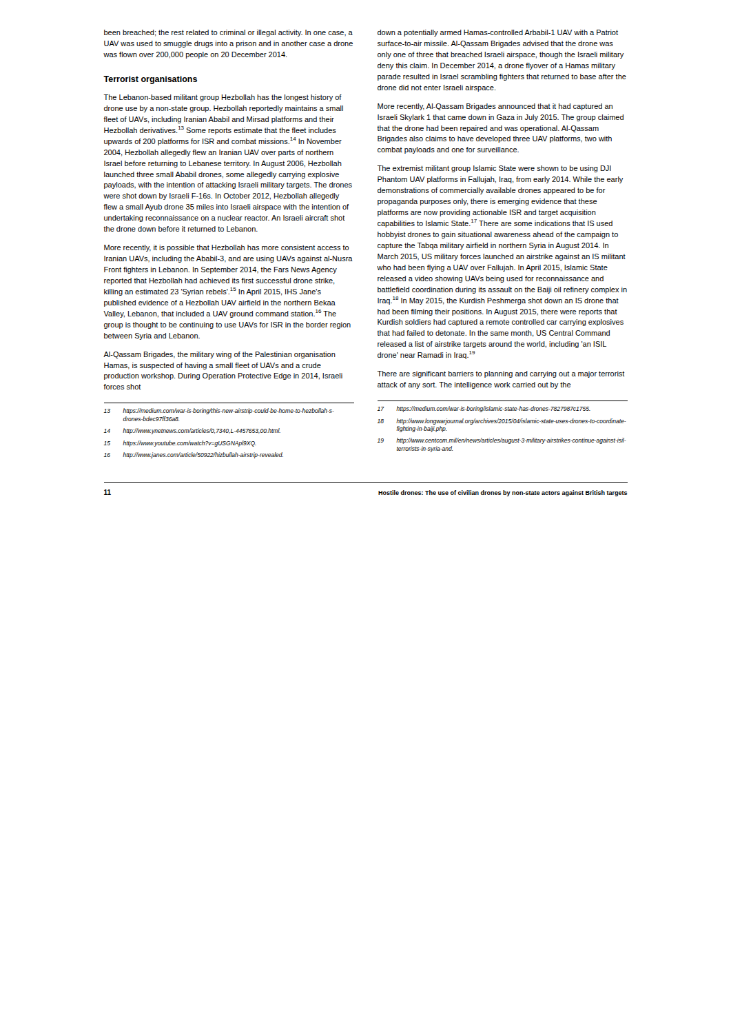been breached; the rest related to criminal or illegal activity. In one case, a UAV was used to smuggle drugs into a prison and in another case a drone was flown over 200,000 people on 20 December 2014.
Terrorist organisations
The Lebanon-based militant group Hezbollah has the longest history of drone use by a non-state group. Hezbollah reportedly maintains a small fleet of UAVs, including Iranian Ababil and Mirsad platforms and their Hezbollah derivatives.13 Some reports estimate that the fleet includes upwards of 200 platforms for ISR and combat missions.14 In November 2004, Hezbollah allegedly flew an Iranian UAV over parts of northern Israel before returning to Lebanese territory. In August 2006, Hezbollah launched three small Ababil drones, some allegedly carrying explosive payloads, with the intention of attacking Israeli military targets. The drones were shot down by Israeli F-16s. In October 2012, Hezbollah allegedly flew a small Ayub drone 35 miles into Israeli airspace with the intention of undertaking reconnaissance on a nuclear reactor. An Israeli aircraft shot the drone down before it returned to Lebanon.
More recently, it is possible that Hezbollah has more consistent access to Iranian UAVs, including the Ababil-3, and are using UAVs against al-Nusra Front fighters in Lebanon. In September 2014, the Fars News Agency reported that Hezbollah had achieved its first successful drone strike, killing an estimated 23 'Syrian rebels'.15 In April 2015, IHS Jane's published evidence of a Hezbollah UAV airfield in the northern Bekaa Valley, Lebanon, that included a UAV ground command station.16 The group is thought to be continuing to use UAVs for ISR in the border region between Syria and Lebanon.
Al-Qassam Brigades, the military wing of the Palestinian organisation Hamas, is suspected of having a small fleet of UAVs and a crude production workshop. During Operation Protective Edge in 2014, Israeli forces shot
13 https://medium.com/war-is-boring/this-new-airstrip-could-be-home-to-hezbollah-s-drones-bdec97ff36a8.
14 http://www.ynetnews.com/articles/0,7340,L-4457653,00.html.
15 https://www.youtube.com/watch?v=gUSGNApl9XQ.
16 http://www.janes.com/article/50922/hizbullah-airstrip-revealed.
down a potentially armed Hamas-controlled Arbabil-1 UAV with a Patriot surface-to-air missile. Al-Qassam Brigades advised that the drone was only one of three that breached Israeli airspace, though the Israeli military deny this claim. In December 2014, a drone flyover of a Hamas military parade resulted in Israel scrambling fighters that returned to base after the drone did not enter Israeli airspace.
More recently, Al-Qassam Brigades announced that it had captured an Israeli Skylark 1 that came down in Gaza in July 2015. The group claimed that the drone had been repaired and was operational. Al-Qassam Brigades also claims to have developed three UAV platforms, two with combat payloads and one for surveillance.
The extremist militant group Islamic State were shown to be using DJI Phantom UAV platforms in Fallujah, Iraq, from early 2014. While the early demonstrations of commercially available drones appeared to be for propaganda purposes only, there is emerging evidence that these platforms are now providing actionable ISR and target acquisition capabilities to Islamic State.17 There are some indications that IS used hobbyist drones to gain situational awareness ahead of the campaign to capture the Tabqa military airfield in northern Syria in August 2014. In March 2015, US military forces launched an airstrike against an IS militant who had been flying a UAV over Fallujah. In April 2015, Islamic State released a video showing UAVs being used for reconnaissance and battlefield coordination during its assault on the Baiji oil refinery complex in Iraq.18 In May 2015, the Kurdish Peshmerga shot down an IS drone that had been filming their positions. In August 2015, there were reports that Kurdish soldiers had captured a remote controlled car carrying explosives that had failed to detonate. In the same month, US Central Command released a list of airstrike targets around the world, including 'an ISIL drone' near Ramadi in Iraq.19
There are significant barriers to planning and carrying out a major terrorist attack of any sort. The intelligence work carried out by the
17 https://medium.com/war-is-boring/islamic-state-has-drones-7827987c1755.
18 http://www.longwarjournal.org/archives/2015/04/islamic-state-uses-drones-to-coordinate-fighting-in-baiji.php.
19 http://www.centcom.mil/en/news/articles/august-3-military-airstrikes-continue-against-isil-terrorists-in-syria-and.
11 Hostile drones: The use of civilian drones by non-state actors against British targets